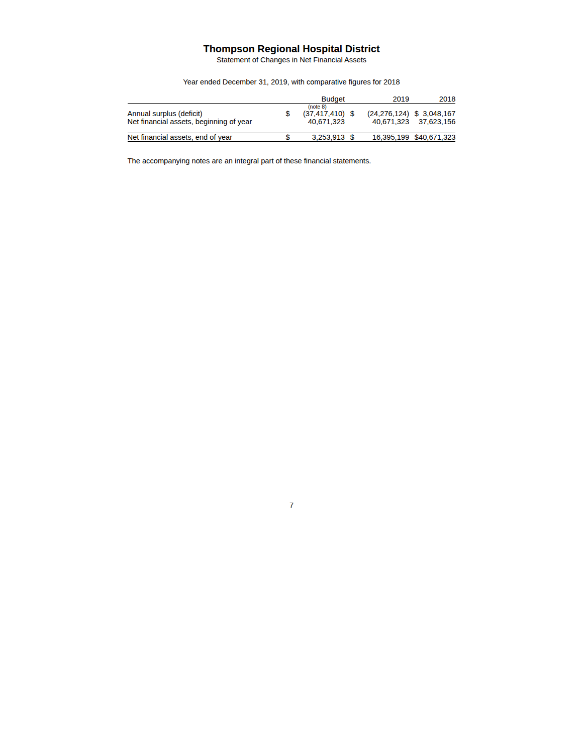Thompson Regional Hospital District
Statement of Changes in Net Financial Assets
Year ended December 31, 2019, with comparative figures for 2018
| | | | Budget | | 2019 | | 2018 |
| --- | --- | --- | --- | --- | --- | --- | --- |
| | | | (note 8) | | | | |
| Annual surplus (deficit) | | $ | (37,417,410) | $ | (24,276,124) | $ | 3,048,167 |
| Net financial assets, beginning of year | | | 40,671,323 | | 40,671,323 | | 37,623,156 |
| Net financial assets, end of year | | $ | 3,253,913 | $ | 16,395,199 | $ | 40,671,323 |
The accompanying notes are an integral part of these financial statements.
7